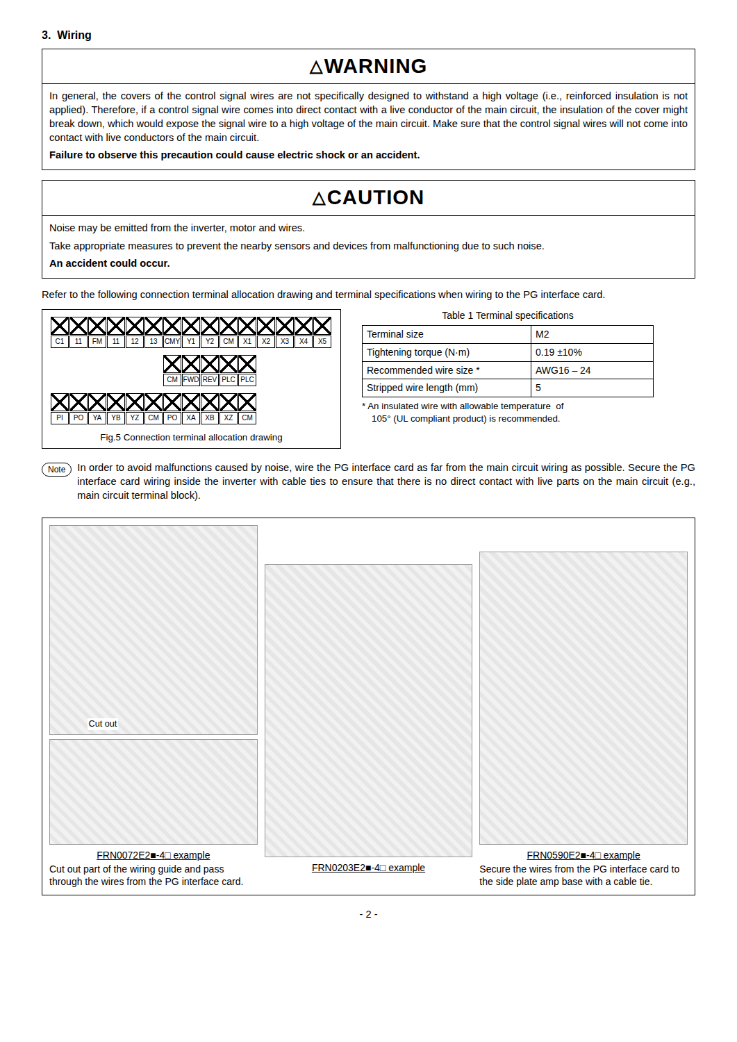3. Wiring
△WARNING
In general, the covers of the control signal wires are not specifically designed to withstand a high voltage (i.e., reinforced insulation is not applied). Therefore, if a control signal wire comes into direct contact with a live conductor of the main circuit, the insulation of the cover might break down, which would expose the signal wire to a high voltage of the main circuit. Make sure that the control signal wires will not come into contact with live conductors of the main circuit.
Failure to observe this precaution could cause electric shock or an accident.
△CAUTION
Noise may be emitted from the inverter, motor and wires.
Take appropriate measures to prevent the nearby sensors and devices from malfunctioning due to such noise.
An accident could occur.
Refer to the following connection terminal allocation drawing and terminal specifications when wiring to the PG interface card.
C1
11
FM
11
12
13
CMY
Y1
Y2
CM
X1
X2
X3
X4
X5
CM
FWD
REV
PLC
PLC
PI
PO
YA
YB
YZ
CM
PO
XA
XB
XZ
CM
Fig.5 Connection terminal allocation drawing
Table 1 Terminal specifications
| Terminal size | M2 |
| Tightening torque (N·m) | 0.19 ±10% |
| Recommended wire size * | AWG16 – 24 |
| Stripped wire length (mm) | 5 |
*An insulated wire with allowable temperature of 105° (UL compliant product) is recommended.
Note
In order to avoid malfunctions caused by noise, wire the PG interface card as far from the main circuit wiring as possible. Secure the PG interface card wiring inside the inverter with cable ties to ensure that there is no direct contact with live parts on the main circuit (e.g., main circuit terminal block).
Cut out
FRN0072E2■-4□ example
Cut out part of the wiring guide and pass through the wires from the PG interface card.
FRN0203E2■-4□ example
FRN0590E2■-4□ example
Secure the wires from the PG interface card to the side plate amp base with a cable tie.
- 2 -